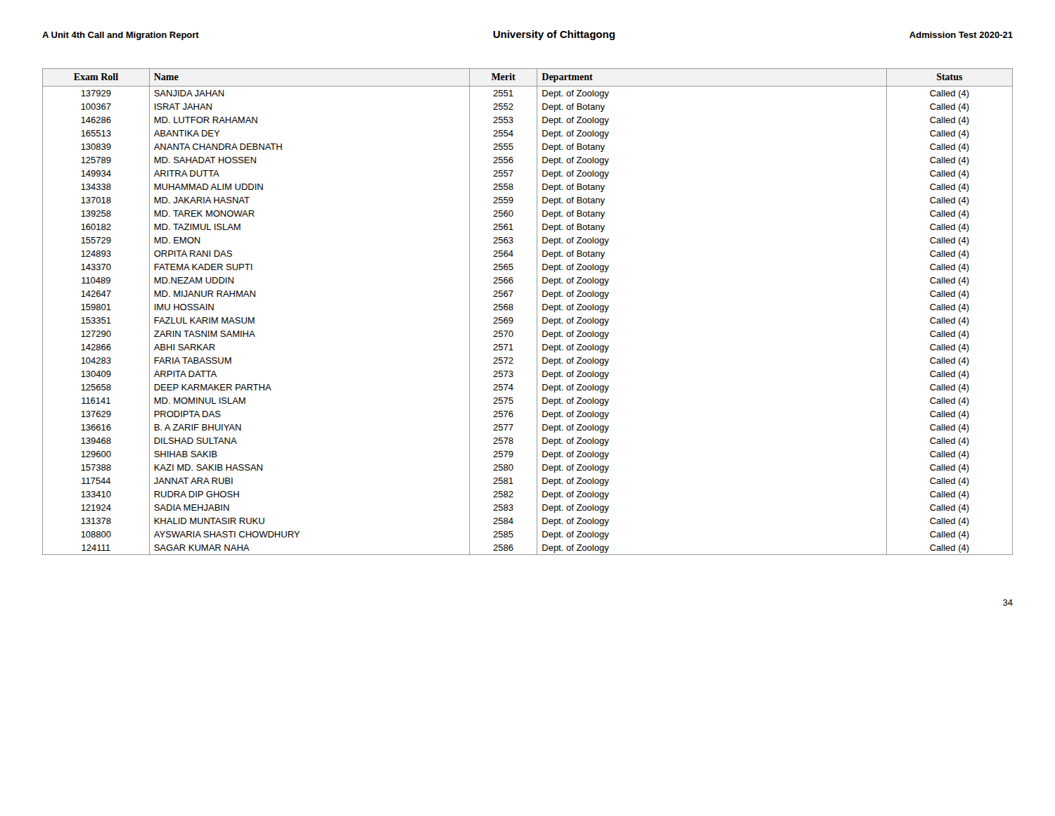A Unit 4th Call and Migration Report
University of Chittagong
Admission Test 2020-21
| Exam Roll | Name | Merit | Department | Status |
| --- | --- | --- | --- | --- |
| 137929 | SANJIDA JAHAN | 2551 | Dept. of Zoology | Called (4) |
| 100367 | ISRAT JAHAN | 2552 | Dept. of Botany | Called (4) |
| 146286 | MD. LUTFOR RAHAMAN | 2553 | Dept. of Zoology | Called (4) |
| 165513 | ABANTIKA DEY | 2554 | Dept. of Zoology | Called (4) |
| 130839 | ANANTA CHANDRA DEBNATH | 2555 | Dept. of Botany | Called (4) |
| 125789 | MD. SAHADAT HOSSEN | 2556 | Dept. of Zoology | Called (4) |
| 149934 | ARITRA DUTTA | 2557 | Dept. of Zoology | Called (4) |
| 134338 | MUHAMMAD ALIM UDDIN | 2558 | Dept. of Botany | Called (4) |
| 137018 | MD. JAKARIA HASNAT | 2559 | Dept. of Botany | Called (4) |
| 139258 | MD. TAREK MONOWAR | 2560 | Dept. of Botany | Called (4) |
| 160182 | MD. TAZIMUL ISLAM | 2561 | Dept. of Botany | Called (4) |
| 155729 | MD. EMON | 2563 | Dept. of Zoology | Called (4) |
| 124893 | ORPITA RANI DAS | 2564 | Dept. of Botany | Called (4) |
| 143370 | FATEMA KADER SUPTI | 2565 | Dept. of Zoology | Called (4) |
| 110489 | MD.NEZAM UDDIN | 2566 | Dept. of Zoology | Called (4) |
| 142647 | MD. MIJANUR RAHMAN | 2567 | Dept. of Zoology | Called (4) |
| 159801 | IMU HOSSAIN | 2568 | Dept. of Zoology | Called (4) |
| 153351 | FAZLUL KARIM MASUM | 2569 | Dept. of Zoology | Called (4) |
| 127290 | ZARIN TASNIM SAMIHA | 2570 | Dept. of Zoology | Called (4) |
| 142866 | ABHI SARKAR | 2571 | Dept. of Zoology | Called (4) |
| 104283 | FARIA TABASSUM | 2572 | Dept. of Zoology | Called (4) |
| 130409 | ARPITA DATTA | 2573 | Dept. of Zoology | Called (4) |
| 125658 | DEEP KARMAKER PARTHA | 2574 | Dept. of Zoology | Called (4) |
| 116141 | MD. MOMINUL ISLAM | 2575 | Dept. of Zoology | Called (4) |
| 137629 | PRODIPTA DAS | 2576 | Dept. of Zoology | Called (4) |
| 136616 | B. A ZARIF BHUIYAN | 2577 | Dept. of Zoology | Called (4) |
| 139468 | DILSHAD SULTANA | 2578 | Dept. of Zoology | Called (4) |
| 129600 | SHIHAB SAKIB | 2579 | Dept. of Zoology | Called (4) |
| 157388 | KAZI MD. SAKIB HASSAN | 2580 | Dept. of Zoology | Called (4) |
| 117544 | JANNAT ARA RUBI | 2581 | Dept. of Zoology | Called (4) |
| 133410 | RUDRA DIP GHOSH | 2582 | Dept. of Zoology | Called (4) |
| 121924 | SADIA MEHJABIN | 2583 | Dept. of Zoology | Called (4) |
| 131378 | KHALID MUNTASIR RUKU | 2584 | Dept. of Zoology | Called (4) |
| 108800 | AYSWARIA SHASTI CHOWDHURY | 2585 | Dept. of Zoology | Called (4) |
| 124111 | SAGAR KUMAR NAHA | 2586 | Dept. of Zoology | Called (4) |
34